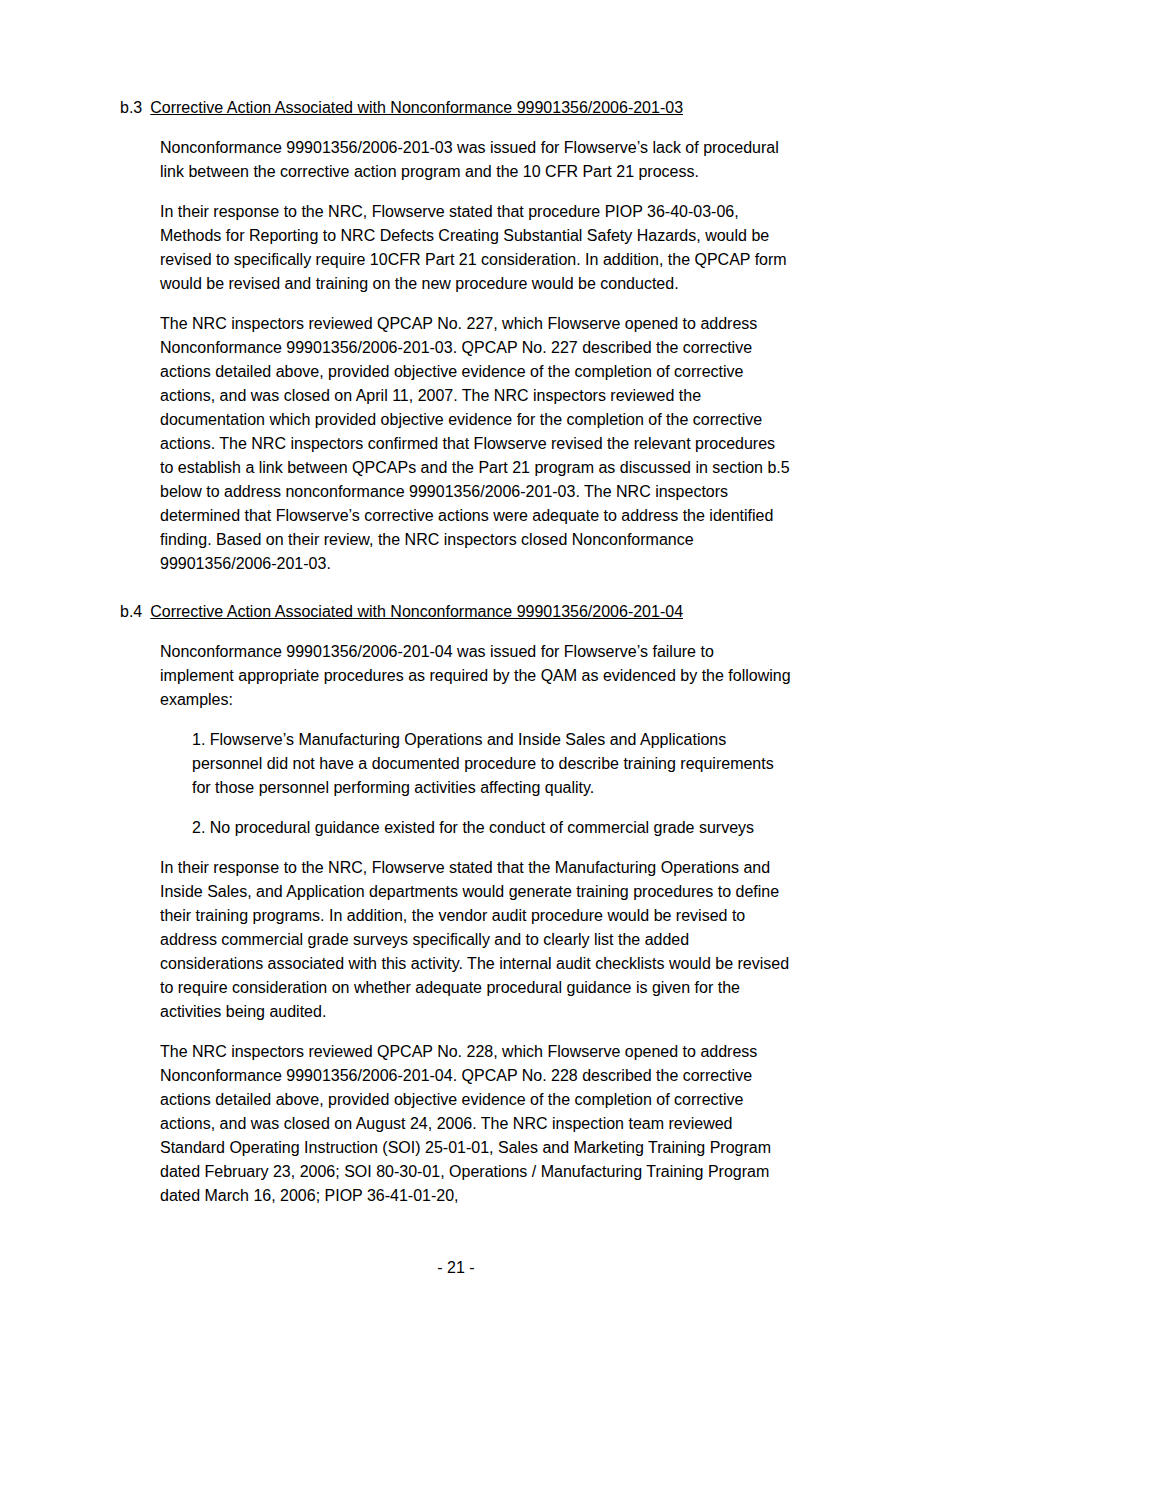b.3 Corrective Action Associated with Nonconformance 99901356/2006-201-03
Nonconformance 99901356/2006-201-03 was issued for Flowserve’s lack of procedural link between the corrective action program and the 10 CFR Part 21 process.
In their response to the NRC, Flowserve stated that procedure PIOP 36-40-03-06, Methods for Reporting to NRC Defects Creating Substantial Safety Hazards, would be revised to specifically require 10CFR Part 21 consideration. In addition, the QPCAP form would be revised and training on the new procedure would be conducted.
The NRC inspectors reviewed QPCAP No. 227, which Flowserve opened to address Nonconformance 99901356/2006-201-03. QPCAP No. 227 described the corrective actions detailed above, provided objective evidence of the completion of corrective actions, and was closed on April 11, 2007. The NRC inspectors reviewed the documentation which provided objective evidence for the completion of the corrective actions. The NRC inspectors confirmed that Flowserve revised the relevant procedures to establish a link between QPCAPs and the Part 21 program as discussed in section b.5 below to address nonconformance 99901356/2006-201-03. The NRC inspectors determined that Flowserve’s corrective actions were adequate to address the identified finding. Based on their review, the NRC inspectors closed Nonconformance 99901356/2006-201-03.
b.4 Corrective Action Associated with Nonconformance 99901356/2006-201-04
Nonconformance 99901356/2006-201-04 was issued for Flowserve’s failure to implement appropriate procedures as required by the QAM as evidenced by the following examples:
1. Flowserve’s Manufacturing Operations and Inside Sales and Applications personnel did not have a documented procedure to describe training requirements for those personnel performing activities affecting quality.
2. No procedural guidance existed for the conduct of commercial grade surveys
In their response to the NRC, Flowserve stated that the Manufacturing Operations and Inside Sales, and Application departments would generate training procedures to define their training programs. In addition, the vendor audit procedure would be revised to address commercial grade surveys specifically and to clearly list the added considerations associated with this activity. The internal audit checklists would be revised to require consideration on whether adequate procedural guidance is given for the activities being audited.
The NRC inspectors reviewed QPCAP No. 228, which Flowserve opened to address Nonconformance 99901356/2006-201-04. QPCAP No. 228 described the corrective actions detailed above, provided objective evidence of the completion of corrective actions, and was closed on August 24, 2006. The NRC inspection team reviewed Standard Operating Instruction (SOI) 25-01-01, Sales and Marketing Training Program dated February 23, 2006; SOI 80-30-01, Operations / Manufacturing Training Program dated March 16, 2006; PIOP 36-41-01-20,
- 21 -